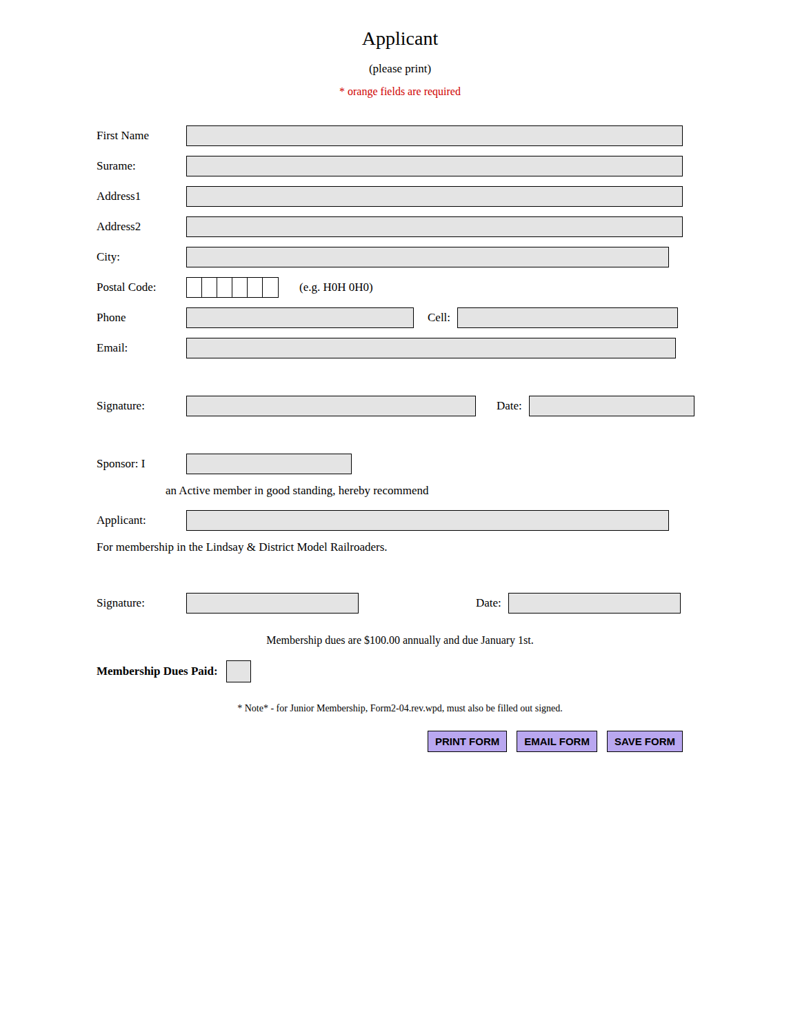Applicant
(please print)
* orange fields are required
First Name
Surame:
Address1
Address2
City:
Postal Code:
(e.g. H0H 0H0)
Phone Cell:
Email:
Signature: Date:
Sponsor: I
an Active member in good standing, hereby recommend
Applicant:
For membership in the Lindsay & District Model Railroaders.
Signature: Date:
Membership dues are $100.00 annually and due January 1st.
Membership Dues Paid:
* Note* - for Junior Membership, Form2-04.rev.wpd, must also be filled out signed.
PRINT FORM EMAIL FORM SAVE FORM